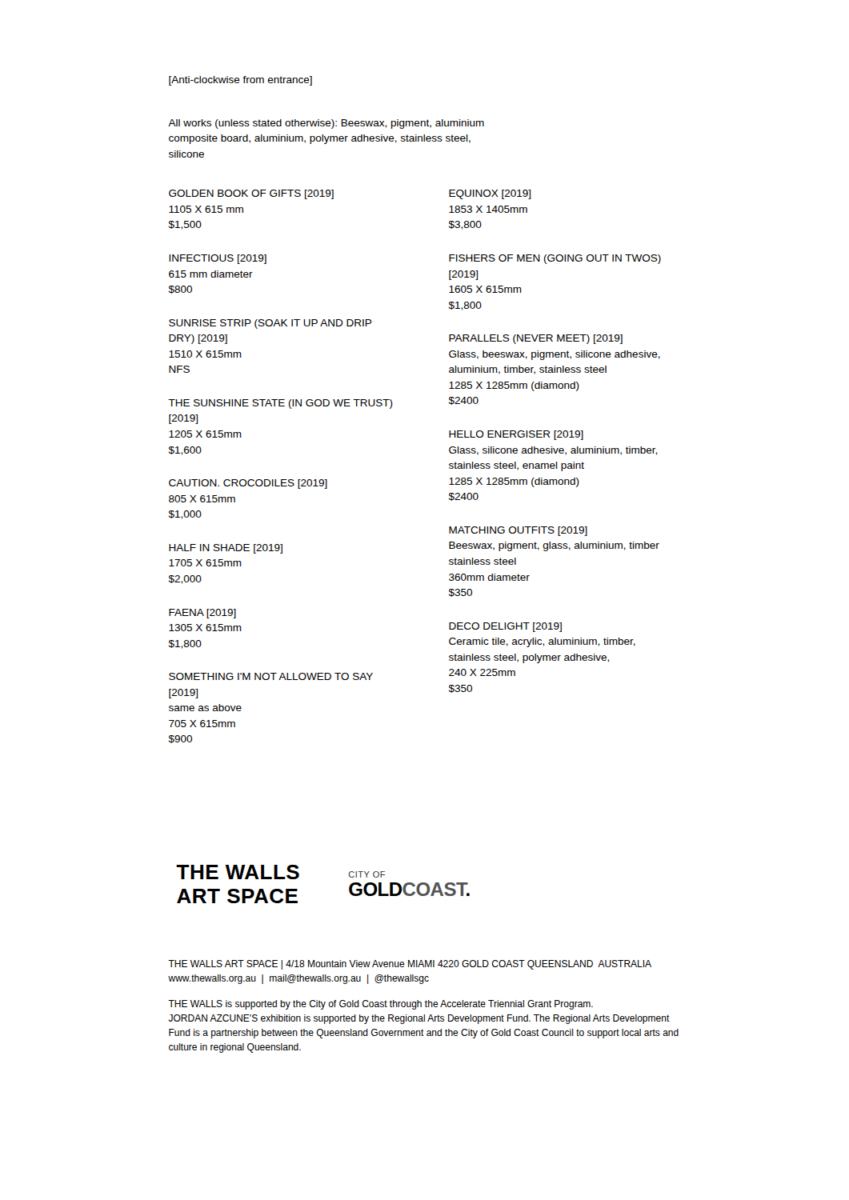[Anti-clockwise from entrance]
All works (unless stated otherwise): Beeswax, pigment, aluminium composite board, aluminium, polymer adhesive, stainless steel, silicone
Golden Book of Gifts [2019]
1105 X 615 mm
$1,500
Infectious [2019]
615 mm diameter
$800
Sunrise Strip (Soak It Up and Drip Dry) [2019]
1510 X 615mm
NFS
The Sunshine State (In God We Trust) [2019]
1205 X 615mm
$1,600
Caution. Crocodiles [2019]
805 X 615mm
$1,000
Half in Shade [2019]
1705 X 615mm
$2,000
Faena [2019]
1305 X 615mm
$1,800
Something I'm Not Allowed to Say [2019]
same as above
705 X 615mm
$900
Equinox [2019]
1853 X 1405mm
$3,800
Fishers of Men (Going Out in Twos) [2019]
1605 X 615mm
$1,800
Parallels (Never Meet) [2019]
Glass, beeswax, pigment, silicone adhesive, aluminium, timber, stainless steel
1285 X 1285mm (diamond)
$2400
Hello Energiser [2019]
Glass, silicone adhesive, aluminium, timber, stainless steel, enamel paint
1285 X 1285mm (diamond)
$2400
Matching Outfits [2019]
Beeswax, pigment, glass, aluminium, timber stainless steel
360mm diameter
$350
Deco Delight [2019]
Ceramic tile, acrylic, aluminium, timber, stainless steel, polymer adhesive,
240 X 225mm
$350
THE WALLS
ART SPACE
CITY OF
GOLDCOAST.
THE WALLS ART SPACE | 4/18 Mountain View Avenue MIAMI 4220 GOLD COAST QUEENSLAND AUSTRALIA
www.thewalls.org.au | mail@thewalls.org.au | @thewallsgc
THE WALLS is supported by the City of Gold Coast through the Accelerate Triennial Grant Program.
JORDAN AZCUNE'S exhibition is supported by the Regional Arts Development Fund. The Regional Arts Development Fund is a partnership between the Queensland Government and the City of Gold Coast Council to support local arts and culture in regional Queensland.